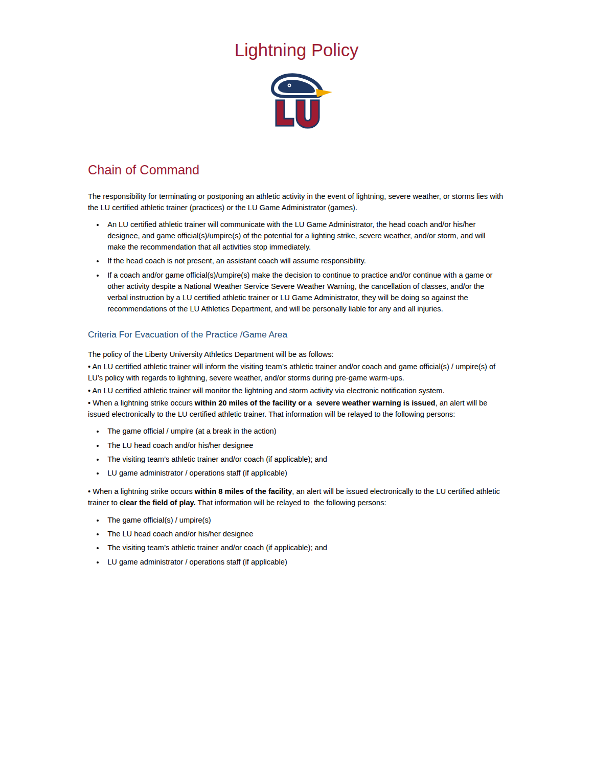Lightning Policy
Chain of Command
The responsibility for terminating or postponing an athletic activity in the event of lightning, severe weather, or storms lies with the LU certified athletic trainer (practices) or the LU Game Administrator (games).
An LU certified athletic trainer will communicate with the LU Game Administrator, the head coach and/or his/her designee, and game official(s)/umpire(s) of the potential for a lighting strike, severe weather, and/or storm, and will make the recommendation that all activities stop immediately.
If the head coach is not present, an assistant coach will assume responsibility.
If a coach and/or game official(s)/umpire(s) make the decision to continue to practice and/or continue with a game or other activity despite a National Weather Service Severe Weather Warning, the cancellation of classes, and/or the verbal instruction by a LU certified athletic trainer or LU Game Administrator, they will be doing so against the recommendations of the LU Athletics Department, and will be personally liable for any and all injuries.
Criteria For Evacuation of the Practice /Game Area
The policy of the Liberty University Athletics Department will be as follows:
• An LU certified athletic trainer will inform the visiting team’s athletic trainer and/or coach and game official(s) / umpire(s) of LU’s policy with regards to lightning, severe weather, and/or storms during pre-game warm-ups.
• An LU certified athletic trainer will monitor the lightning and storm activity via electronic notification system.
• When a lightning strike occurs within 20 miles of the facility or a severe weather warning is issued, an alert will be issued electronically to the LU certified athletic trainer. That information will be relayed to the following persons:
The game official / umpire (at a break in the action)
The LU head coach and/or his/her designee
The visiting team’s athletic trainer and/or coach (if applicable); and
LU game administrator / operations staff (if applicable)
• When a lightning strike occurs within 8 miles of the facility, an alert will be issued electronically to the LU certified athletic trainer to clear the field of play. That information will be relayed to the following persons:
The game official(s) / umpire(s)
The LU head coach and/or his/her designee
The visiting team’s athletic trainer and/or coach (if applicable); and
LU game administrator / operations staff (if applicable)